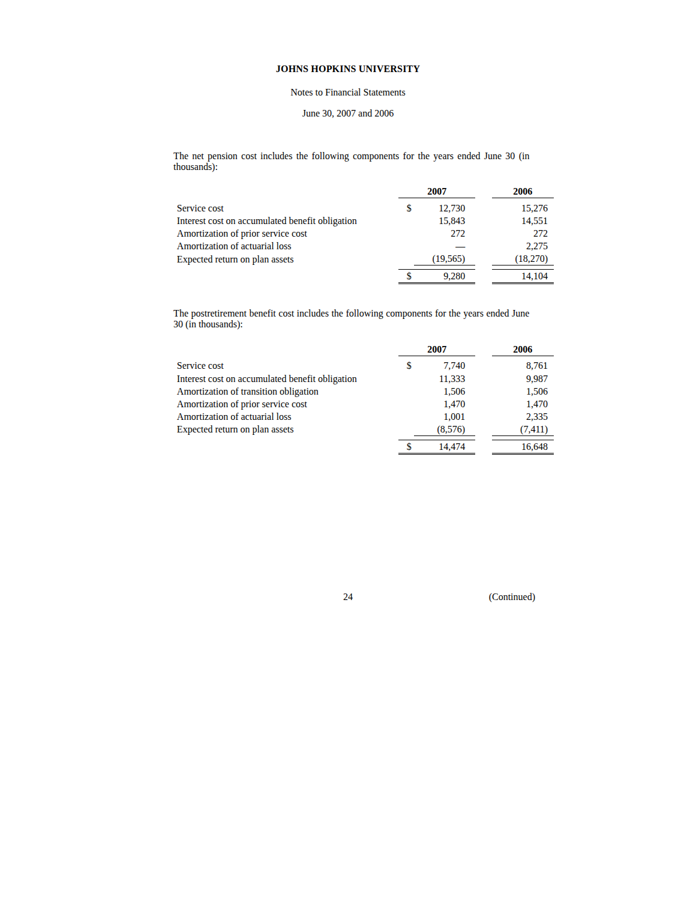JOHNS HOPKINS UNIVERSITY
Notes to Financial Statements
June 30, 2007 and 2006
The net pension cost includes the following components for the years ended June 30 (in thousands):
| | | 2007 | | 2006 |
| Service cost | | $ | 12,730 | | 15,276 |
| Interest cost on accumulated benefit obligation | | | 15,843 | | 14,551 |
| Amortization of prior service cost | | | 272 | | 272 |
| Amortization of actuarial loss | | | — | | 2,275 |
| Expected return on plan assets | | | (19,565) | | (18,270) |
| | | $ | 9,280 | | 14,104 |
The postretirement benefit cost includes the following components for the years ended June 30 (in thousands):
| | | 2007 | | 2006 |
| Service cost | | $ | 7,740 | | 8,761 |
| Interest cost on accumulated benefit obligation | | | 11,333 | | 9,987 |
| Amortization of transition obligation | | | 1,506 | | 1,506 |
| Amortization of prior service cost | | | 1,470 | | 1,470 |
| Amortization of actuarial loss | | | 1,001 | | 2,335 |
| Expected return on plan assets | | | (8,576) | | (7,411) |
| | | $ | 14,474 | | 16,648 |
24 (Continued)